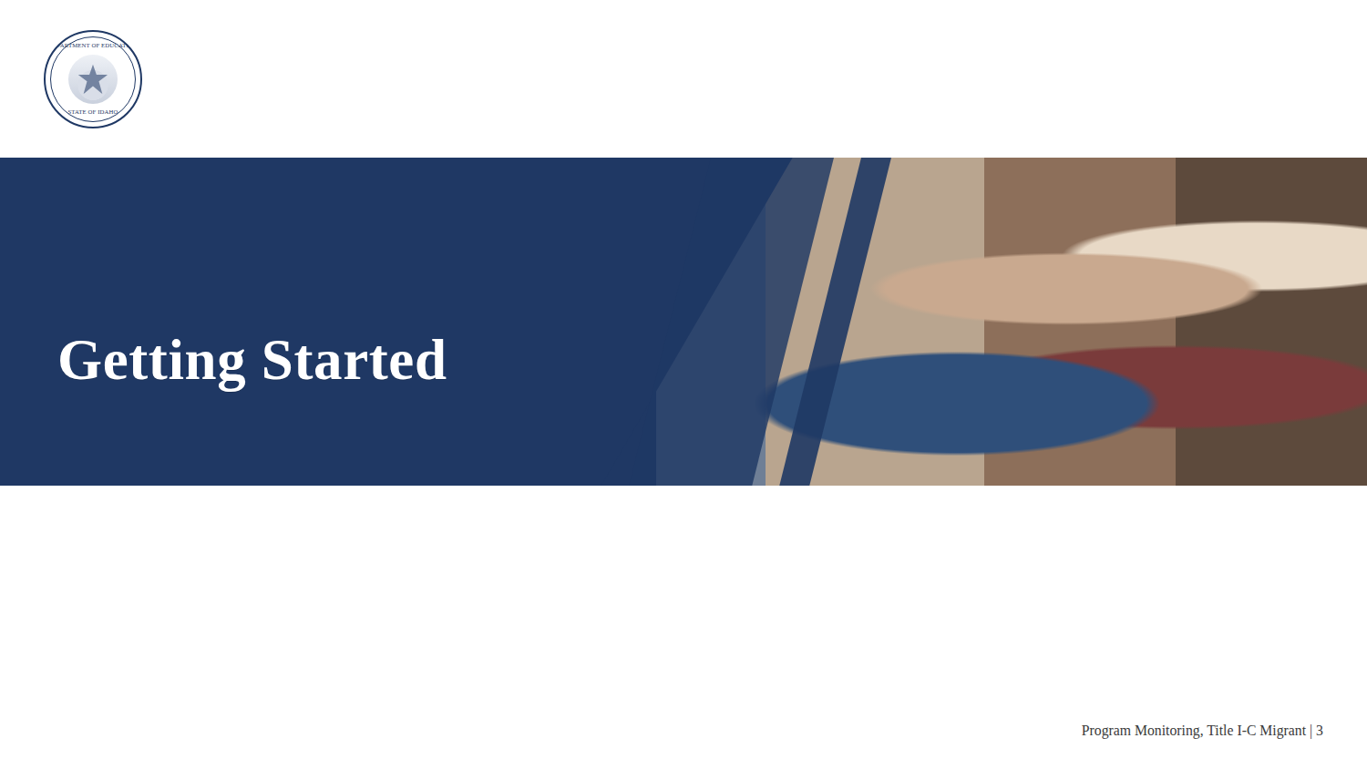Department of Education
State of Idaho
✎ ★ 📚 ⏱ 1+2=3 ✂ ⚙ ✓ ○ ▲
Getting Started
Program Monitoring, Title I-C Migrant | 3